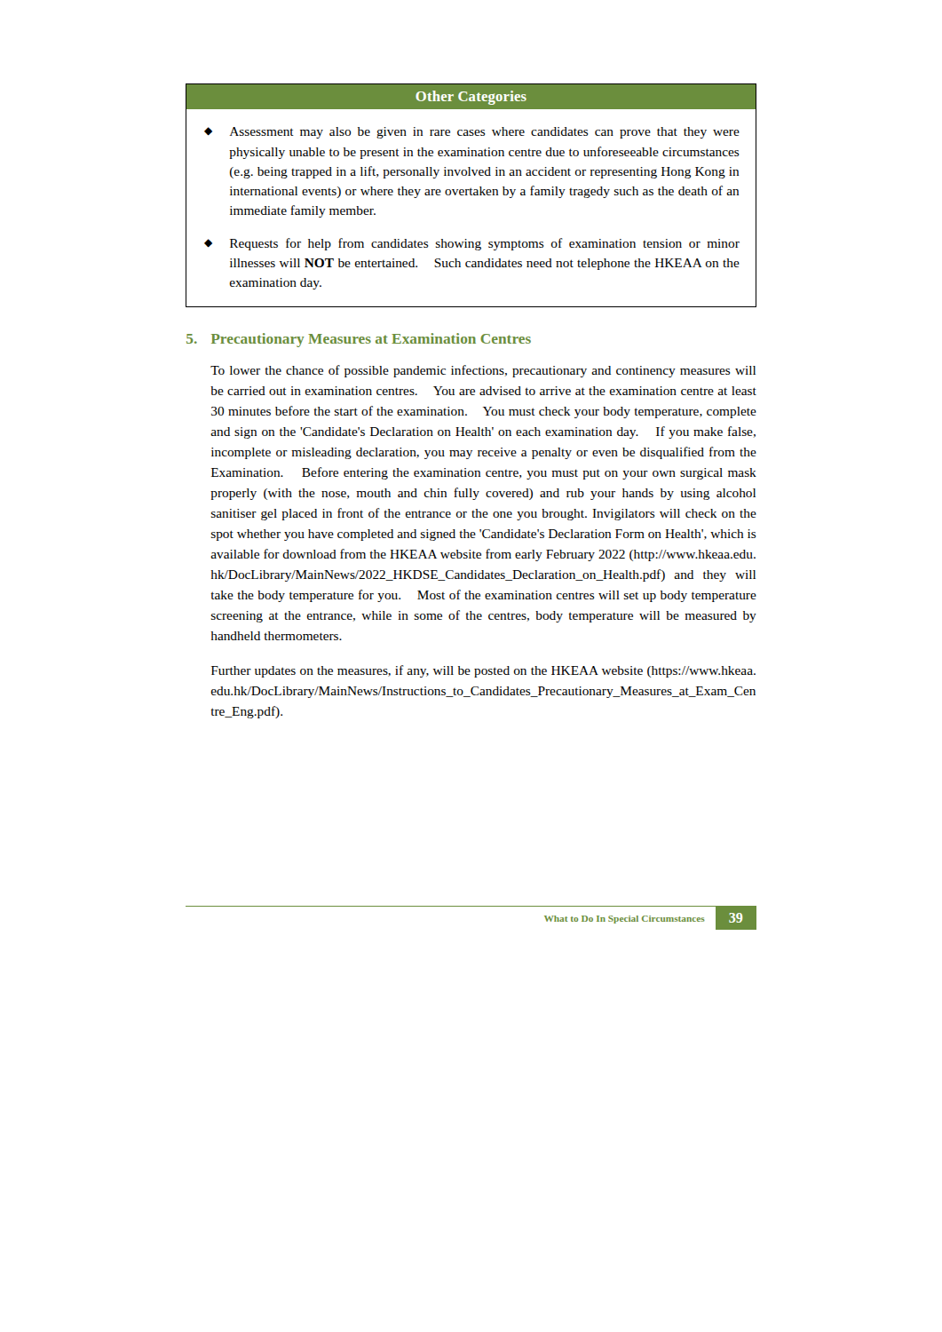Other Categories
Assessment may also be given in rare cases where candidates can prove that they were physically unable to be present in the examination centre due to unforeseeable circumstances (e.g. being trapped in a lift, personally involved in an accident or representing Hong Kong in international events) or where they are overtaken by a family tragedy such as the death of an immediate family member.
Requests for help from candidates showing symptoms of examination tension or minor illnesses will NOT be entertained. Such candidates need not telephone the HKEAA on the examination day.
5. Precautionary Measures at Examination Centres
To lower the chance of possible pandemic infections, precautionary and continency measures will be carried out in examination centres. You are advised to arrive at the examination centre at least 30 minutes before the start of the examination. You must check your body temperature, complete and sign on the 'Candidate's Declaration on Health' on each examination day. If you make false, incomplete or misleading declaration, you may receive a penalty or even be disqualified from the Examination. Before entering the examination centre, you must put on your own surgical mask properly (with the nose, mouth and chin fully covered) and rub your hands by using alcohol sanitiser gel placed in front of the entrance or the one you brought. Invigilators will check on the spot whether you have completed and signed the 'Candidate's Declaration Form on Health', which is available for download from the HKEAA website from early February 2022 (http://www.hkeaa.edu.hk/DocLibrary/MainNews/2022_HKDSE_Candidates_Declaration_on_Health.pdf) and they will take the body temperature for you. Most of the examination centres will set up body temperature screening at the entrance, while in some of the centres, body temperature will be measured by handheld thermometers.
Further updates on the measures, if any, will be posted on the HKEAA website (https://www.hkeaa.edu.hk/DocLibrary/MainNews/Instructions_to_Candidates_Precautionary_Measures_at_Exam_Centre_Eng.pdf).
What to Do In Special Circumstances
39